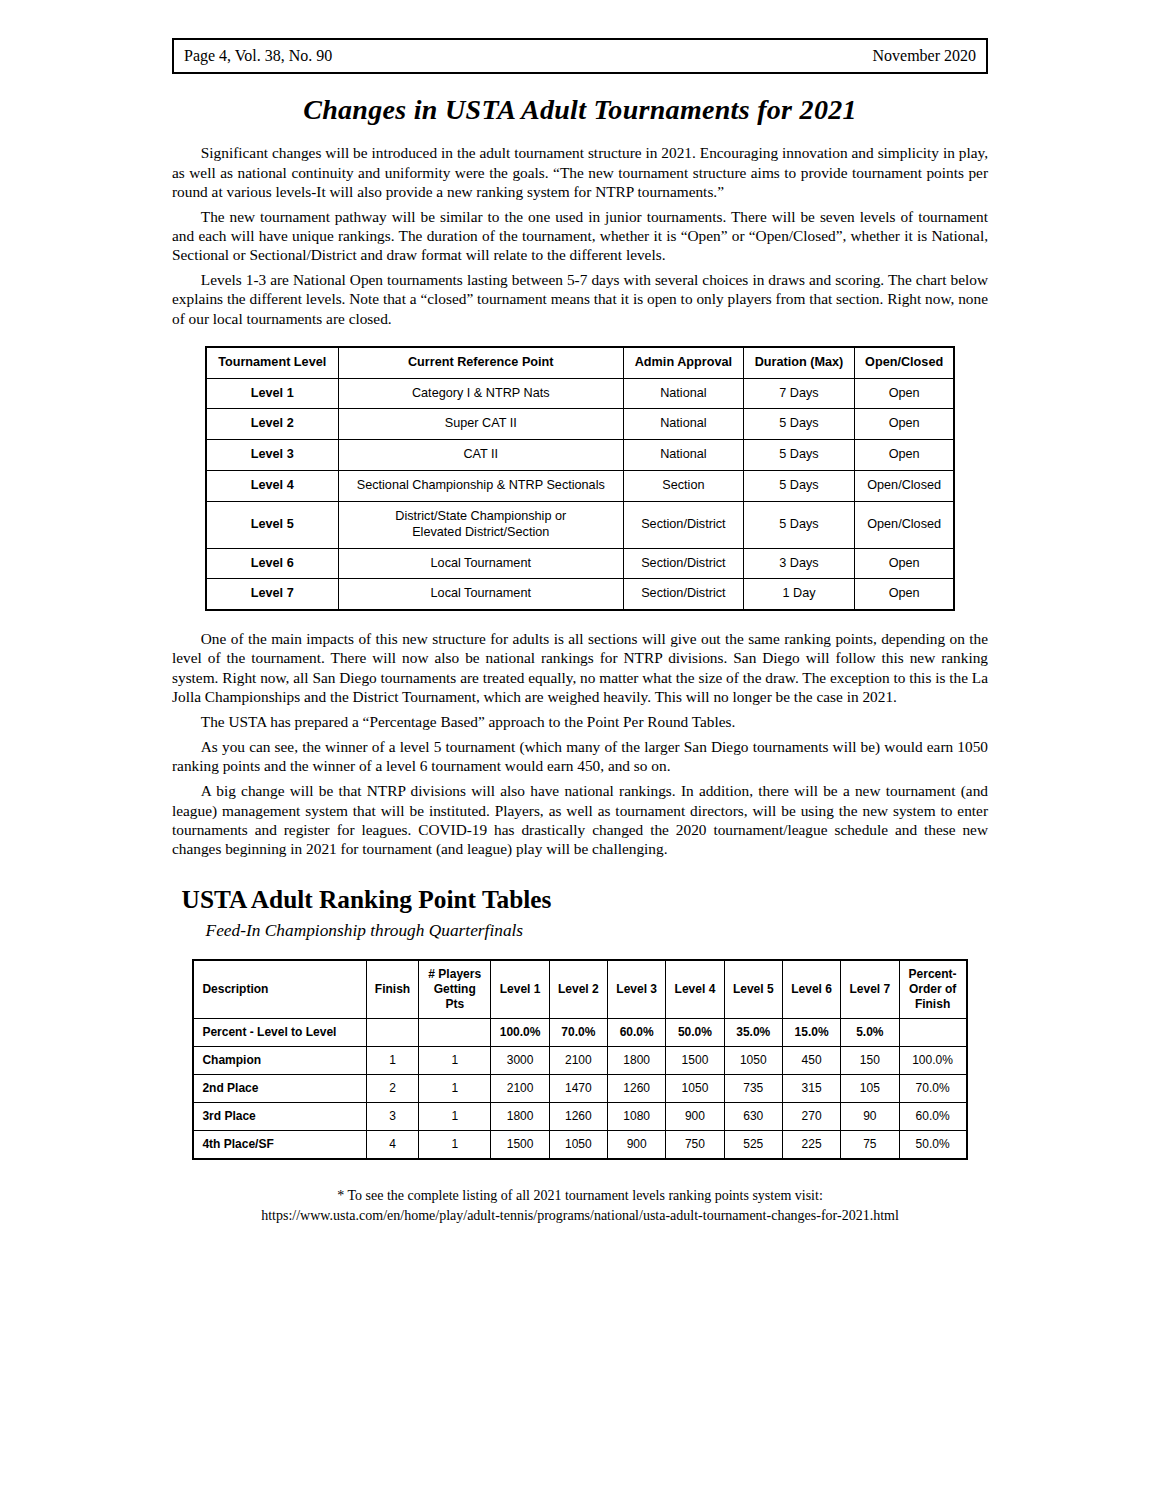Page 4, Vol. 38, No. 90 November 2020
Changes in USTA Adult Tournaments for 2021
Significant changes will be introduced in the adult tournament structure in 2021. Encouraging innovation and simplicity in play, as well as national continuity and uniformity were the goals. “The new tournament structure aims to provide tournament points per round at various levels-It will also provide a new ranking system for NTRP tournaments.”
The new tournament pathway will be similar to the one used in junior tournaments. There will be seven levels of tournament and each will have unique rankings. The duration of the tournament, whether it is “Open” or “Open/Closed”, whether it is National, Sectional or Sectional/District and draw format will relate to the different levels.
Levels 1-3 are National Open tournaments lasting between 5-7 days with several choices in draws and scoring. The chart below explains the different levels. Note that a “closed” tournament means that it is open to only players from that section. Right now, none of our local tournaments are closed.
| Tournament Level | Current Reference Point | Admin Approval | Duration (Max) | Open/Closed |
| --- | --- | --- | --- | --- |
| Level 1 | Category I & NTRP Nats | National | 7 Days | Open |
| Level 2 | Super CAT II | National | 5 Days | Open |
| Level 3 | CAT II | National | 5 Days | Open |
| Level 4 | Sectional Championship & NTRP Sectionals | Section | 5 Days | Open/Closed |
| Level 5 | District/State Championship or Elevated District/Section | Section/District | 5 Days | Open/Closed |
| Level 6 | Local Tournament | Section/District | 3 Days | Open |
| Level 7 | Local Tournament | Section/District | 1 Day | Open |
One of the main impacts of this new structure for adults is all sections will give out the same ranking points, depending on the level of the tournament. There will now also be national rankings for NTRP divisions. San Diego will follow this new ranking system. Right now, all San Diego tournaments are treated equally, no matter what the size of the draw. The exception to this is the La Jolla Championships and the District Tournament, which are weighed heavily. This will no longer be the case in 2021.
The USTA has prepared a “Percentage Based” approach to the Point Per Round Tables.
As you can see, the winner of a level 5 tournament (which many of the larger San Diego tournaments will be) would earn 1050 ranking points and the winner of a level 6 tournament would earn 450, and so on.
A big change will be that NTRP divisions will also have national rankings. In addition, there will be a new tournament (and league) management system that will be instituted. Players, as well as tournament directors, will be using the new system to enter tournaments and register for leagues. COVID-19 has drastically changed the 2020 tournament/league schedule and these new changes beginning in 2021 for tournament (and league) play will be challenging.
USTA Adult Ranking Point Tables
Feed-In Championship through Quarterfinals
| Description | Finish | # Players Getting Pts | Level 1 | Level 2 | Level 3 | Level 4 | Level 5 | Level 6 | Level 7 | Percent- Order of Finish |
| --- | --- | --- | --- | --- | --- | --- | --- | --- | --- | --- |
| Percent - Level to Level | | | 100.0% | 70.0% | 60.0% | 50.0% | 35.0% | 15.0% | 5.0% | |
| Champion | 1 | 1 | 3000 | 2100 | 1800 | 1500 | 1050 | 450 | 150 | 100.0% |
| 2nd Place | 2 | 1 | 2100 | 1470 | 1260 | 1050 | 735 | 315 | 105 | 70.0% |
| 3rd Place | 3 | 1 | 1800 | 1260 | 1080 | 900 | 630 | 270 | 90 | 60.0% |
| 4th Place/SF | 4 | 1 | 1500 | 1050 | 900 | 750 | 525 | 225 | 75 | 50.0% |
* To see the complete listing of all 2021 tournament levels ranking points system visit:
https://www.usta.com/en/home/play/adult-tennis/programs/national/usta-adult-tournament-changes-for-2021.html